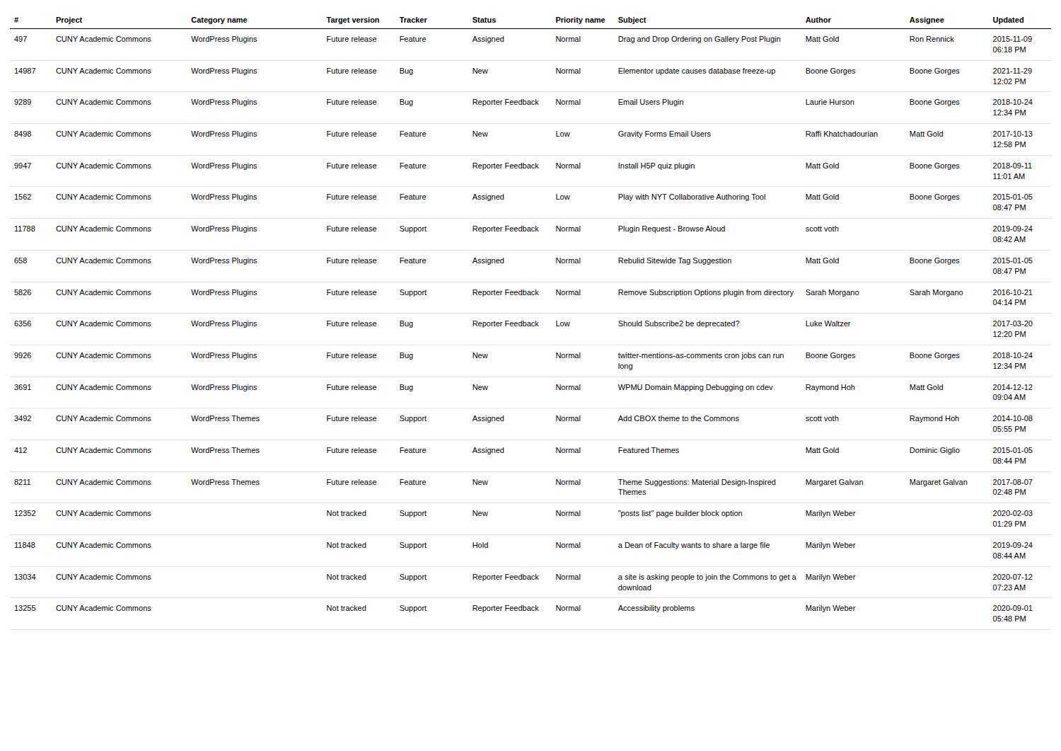| # | Project | Category name | Target version | Tracker | Status | Priority name | Subject | Author | Assignee | Updated |
| --- | --- | --- | --- | --- | --- | --- | --- | --- | --- | --- |
| 497 | CUNY Academic Commons | WordPress Plugins | Future release | Feature | Assigned | Normal | Drag and Drop Ordering on Gallery Post Plugin | Matt Gold | Ron Rennick | 2015-11-09 06:18 PM |
| 14987 | CUNY Academic Commons | WordPress Plugins | Future release | Bug | New | Normal | Elementor update causes database freeze-up | Boone Gorges | Boone Gorges | 2021-11-29 12:02 PM |
| 9289 | CUNY Academic Commons | WordPress Plugins | Future release | Bug | Reporter Feedback | Normal | Email Users Plugin | Laurie Hurson | Boone Gorges | 2018-10-24 12:34 PM |
| 8498 | CUNY Academic Commons | WordPress Plugins | Future release | Feature | New | Low | Gravity Forms Email Users | Raffi Khatchadourian | Matt Gold | 2017-10-13 12:58 PM |
| 9947 | CUNY Academic Commons | WordPress Plugins | Future release | Feature | Reporter Feedback | Normal | Install H5P quiz plugin | Matt Gold | Boone Gorges | 2018-09-11 11:01 AM |
| 1562 | CUNY Academic Commons | WordPress Plugins | Future release | Feature | Assigned | Low | Play with NYT Collaborative Authoring Tool | Matt Gold | Boone Gorges | 2015-01-05 08:47 PM |
| 11788 | CUNY Academic Commons | WordPress Plugins | Future release | Support | Reporter Feedback | Normal | Plugin Request - Browse Aloud | scott voth | | 2019-09-24 08:42 AM |
| 658 | CUNY Academic Commons | WordPress Plugins | Future release | Feature | Assigned | Normal | Rebulid Sitewide Tag Suggestion | Matt Gold | Boone Gorges | 2015-01-05 08:47 PM |
| 5826 | CUNY Academic Commons | WordPress Plugins | Future release | Support | Reporter Feedback | Normal | Remove Subscription Options plugin from directory | Sarah Morgano | Sarah Morgano | 2016-10-21 04:14 PM |
| 6356 | CUNY Academic Commons | WordPress Plugins | Future release | Bug | Reporter Feedback | Low | Should Subscribe2 be deprecated? | Luke Waltzer | | 2017-03-20 12:20 PM |
| 9926 | CUNY Academic Commons | WordPress Plugins | Future release | Bug | New | Normal | twitter-mentions-as-comments cron jobs can run long | Boone Gorges | Boone Gorges | 2018-10-24 12:34 PM |
| 3691 | CUNY Academic Commons | WordPress Plugins | Future release | Bug | New | Normal | WPMU Domain Mapping Debugging on cdev | Raymond Hoh | Matt Gold | 2014-12-12 09:04 AM |
| 3492 | CUNY Academic Commons | WordPress Themes | Future release | Support | Assigned | Normal | Add CBOX theme to the Commons | scott voth | Raymond Hoh | 2014-10-08 05:55 PM |
| 412 | CUNY Academic Commons | WordPress Themes | Future release | Feature | Assigned | Normal | Featured Themes | Matt Gold | Dominic Giglio | 2015-01-05 08:44 PM |
| 8211 | CUNY Academic Commons | WordPress Themes | Future release | Feature | New | Normal | Theme Suggestions: Material Design-Inspired Themes | Margaret Galvan | Margaret Galvan | 2017-08-07 02:48 PM |
| 12352 | CUNY Academic Commons | | Not tracked | Support | New | Normal | "posts list" page builder block option | Marilyn Weber | | 2020-02-03 01:29 PM |
| 11848 | CUNY Academic Commons | | Not tracked | Support | Hold | Normal | a Dean of Faculty wants to share a large file | Marilyn Weber | | 2019-09-24 08:44 AM |
| 13034 | CUNY Academic Commons | | Not tracked | Support | Reporter Feedback | Normal | a site is asking people to join the Commons to get a download | Marilyn Weber | | 2020-07-12 07:23 AM |
| 13255 | CUNY Academic Commons | | Not tracked | Support | Reporter Feedback | Normal | Accessibility problems | Marilyn Weber | | 2020-09-01 05:48 PM |